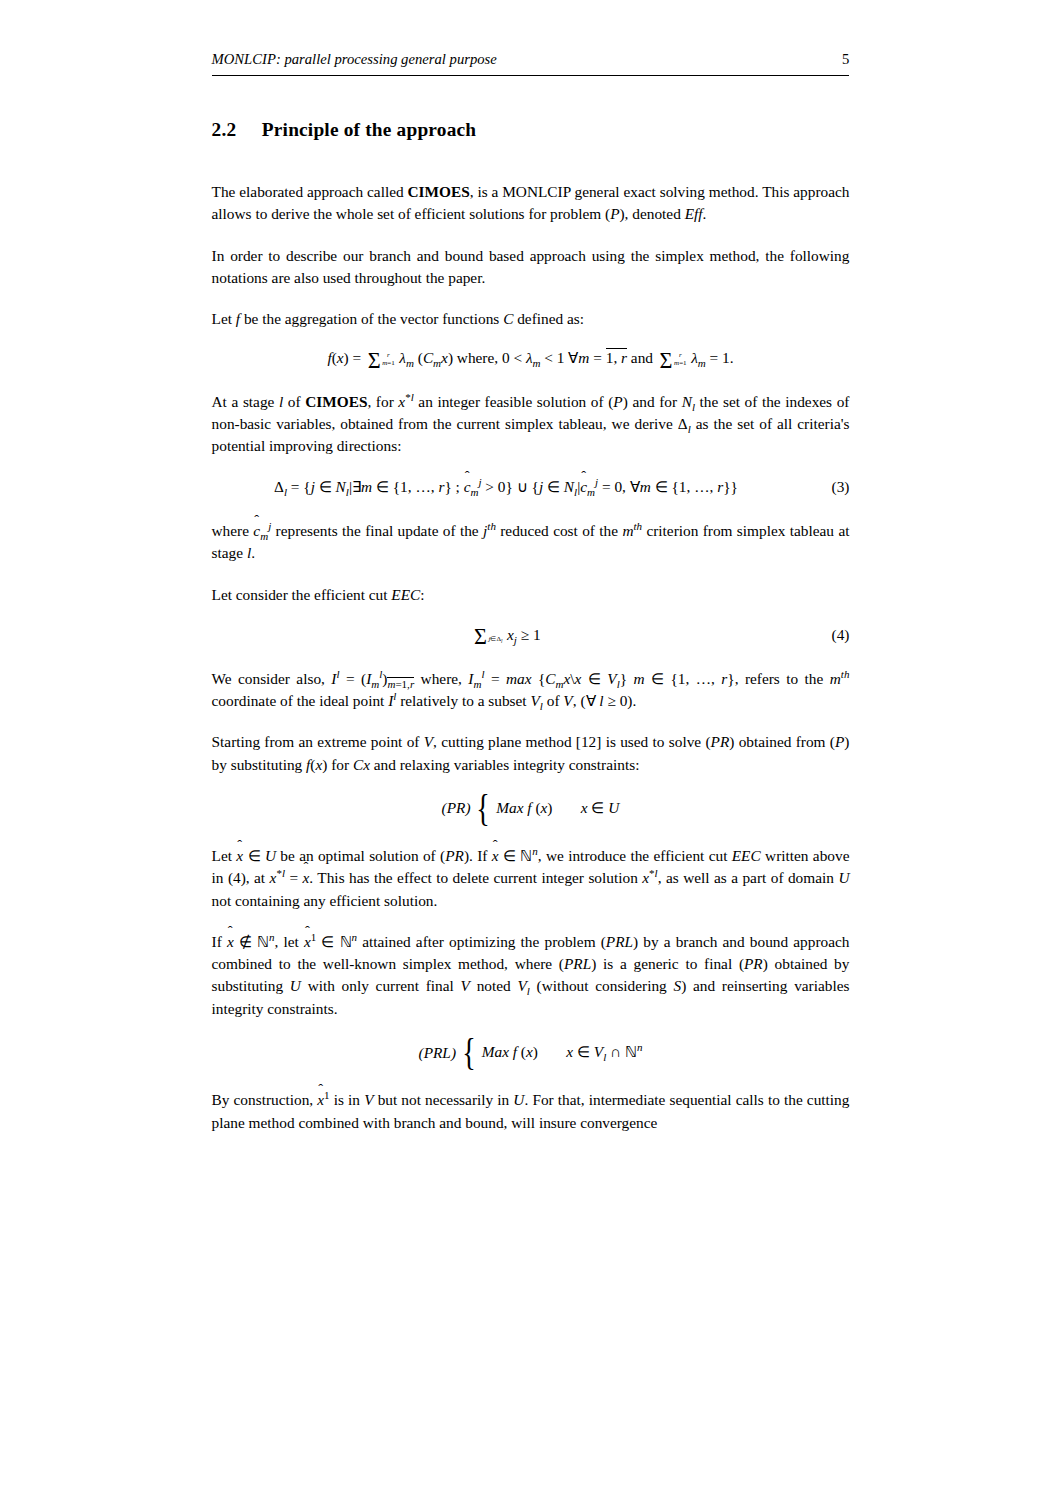MONLCIP: parallel processing general purpose 5
2.2 Principle of the approach
The elaborated approach called CIMOES, is a MONLCIP general exact solving method. This approach allows to derive the whole set of efficient solutions for problem (P), denoted Eff.
In order to describe our branch and bound based approach using the simplex method, the following notations are also used throughout the paper.
Let f be the aggregation of the vector functions C defined as:
f(x) = Σrm=1 λm (Cmx) where, 0 < λm < 1 ∀m = 1, r and Σrm=1 λm = 1.
At a stage l of CIMOES, for x*l an integer feasible solution of (P) and for Nl the set of the indexes of non-basic variables, obtained from the current simplex tableau, we derive Δl as the set of all criteria's potential improving directions:
Δl = {j ∈ Nl|∃m ∈ {1, …, r} ; cmj > 0} ∪ {j ∈ Nl|cmj = 0, ∀m ∈ {1, …, r}}
(3)
where cmj represents the final update of the jth reduced cost of the mth criterion from simplex tableau at stage l.
Let consider the efficient cut EEC:
Σ j∈Δl xj ≥ 1
(4)
We consider also, Il = (Iml)m=1,r where, Iml = max {Cmx\x ∈ Vl} m ∈ {1, …, r}, refers to the mth coordinate of the ideal point Il relatively to a subset Vl of V, (∀ l ≥ 0).
Starting from an extreme point of V, cutting plane method [12] is used to solve (PR) obtained from (P) by substituting f(x) for Cx and relaxing variables integrity constraints:
(PR) { Max f (x) x ∈ U
Let x ∈ U be an optimal solution of (PR). If x ∈ ℕn, we introduce the efficient cut EEC written above in (4), at x*l = x. This has the effect to delete current integer solution x*l, as well as a part of domain U not containing any efficient solution.
If x ∉ ℕn, let x1 ∈ ℕn attained after optimizing the problem (PRL) by a branch and bound approach combined to the well-known simplex method, where (PRL) is a generic to final (PR) obtained by substituting U with only current final V noted Vl (without considering S) and reinserting variables integrity constraints.
(PRL) { Max f (x) x ∈ Vl ∩ ℕn
By construction, x1 is in V but not necessarily in U. For that, intermediate sequential calls to the cutting plane method combined with branch and bound, will insure convergence